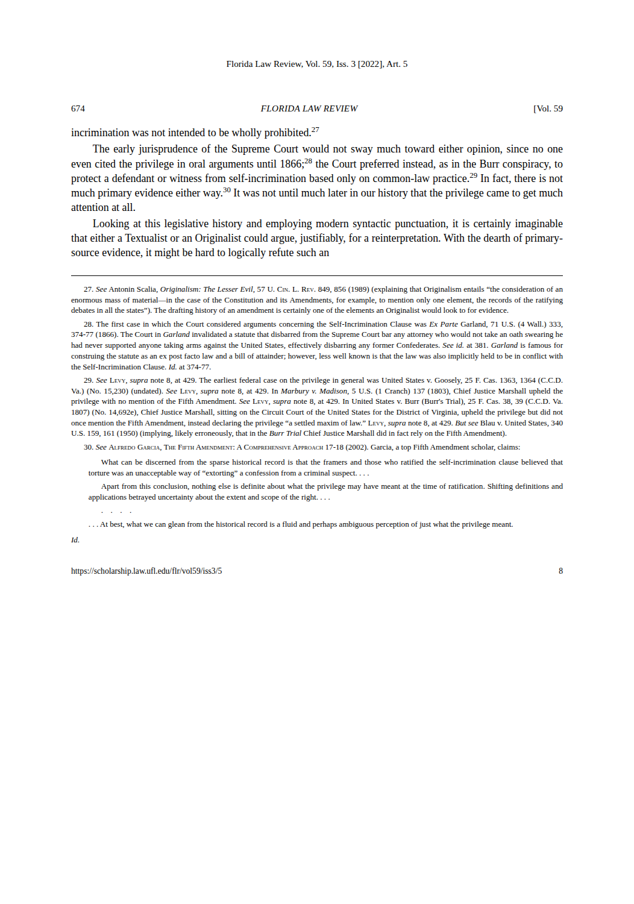Florida Law Review, Vol. 59, Iss. 3 [2022], Art. 5
674 FLORIDA LAW REVIEW [Vol. 59
incrimination was not intended to be wholly prohibited.27
The early jurisprudence of the Supreme Court would not sway much toward either opinion, since no one even cited the privilege in oral arguments until 1866;28 the Court preferred instead, as in the Burr conspiracy, to protect a defendant or witness from self-incrimination based only on common-law practice.29 In fact, there is not much primary evidence either way.30 It was not until much later in our history that the privilege came to get much attention at all.
Looking at this legislative history and employing modern syntactic punctuation, it is certainly imaginable that either a Textualist or an Originalist could argue, justifiably, for a reinterpretation. With the dearth of primary-source evidence, it might be hard to logically refute such an
27. See Antonin Scalia, Originalism: The Lesser Evil, 57 U. Cin. L. Rev. 849, 856 (1989) (explaining that Originalism entails “the consideration of an enormous mass of material—in the case of the Constitution and its Amendments, for example, to mention only one element, the records of the ratifying debates in all the states”). The drafting history of an amendment is certainly one of the elements an Originalist would look to for evidence.
28. The first case in which the Court considered arguments concerning the Self-Incrimination Clause was Ex Parte Garland, 71 U.S. (4 Wall.) 333, 374-77 (1866). The Court in Garland invalidated a statute that disbarred from the Supreme Court bar any attorney who would not take an oath swearing he had never supported anyone taking arms against the United States, effectively disbarring any former Confederates. See id. at 381. Garland is famous for construing the statute as an ex post facto law and a bill of attainder; however, less well known is that the law was also implicitly held to be in conflict with the Self-Incrimination Clause. Id. at 374-77.
29. See Levy, supra note 8, at 429. The earliest federal case on the privilege in general was United States v. Goosely, 25 F. Cas. 1363, 1364 (C.C.D. Va.) (No. 15,230) (undated). See Levy, supra note 8, at 429. In Marbury v. Madison, 5 U.S. (1 Cranch) 137 (1803), Chief Justice Marshall upheld the privilege with no mention of the Fifth Amendment. See Levy, supra note 8, at 429. In United States v. Burr (Burr's Trial), 25 F. Cas. 38, 39 (C.C.D. Va. 1807) (No. 14,692e), Chief Justice Marshall, sitting on the Circuit Court of the United States for the District of Virginia, upheld the privilege but did not once mention the Fifth Amendment, instead declaring the privilege “a settled maxim of law.” Levy, supra note 8, at 429. But see Blau v. United States, 340 U.S. 159, 161 (1950) (implying, likely erroneously, that in the Burr Trial Chief Justice Marshall did in fact rely on the Fifth Amendment).
30. See Alfredo Garcia, The Fifth Amendment: A Comprehensive Approach 17-18 (2002). Garcia, a top Fifth Amendment scholar, claims:
What can be discerned from the sparse historical record is that the framers and those who ratified the self-incrimination clause believed that torture was an unacceptable way of “extorting” a confession from a criminal suspect. . . .
Apart from this conclusion, nothing else is definite about what the privilege may have meant at the time of ratification. Shifting definitions and applications betrayed uncertainty about the extent and scope of the right. . . .
. . . .
. . . At best, what we can glean from the historical record is a fluid and perhaps ambiguous perception of just what the privilege meant.
Id.
https://scholarship.law.ufl.edu/flr/vol59/iss3/5 8